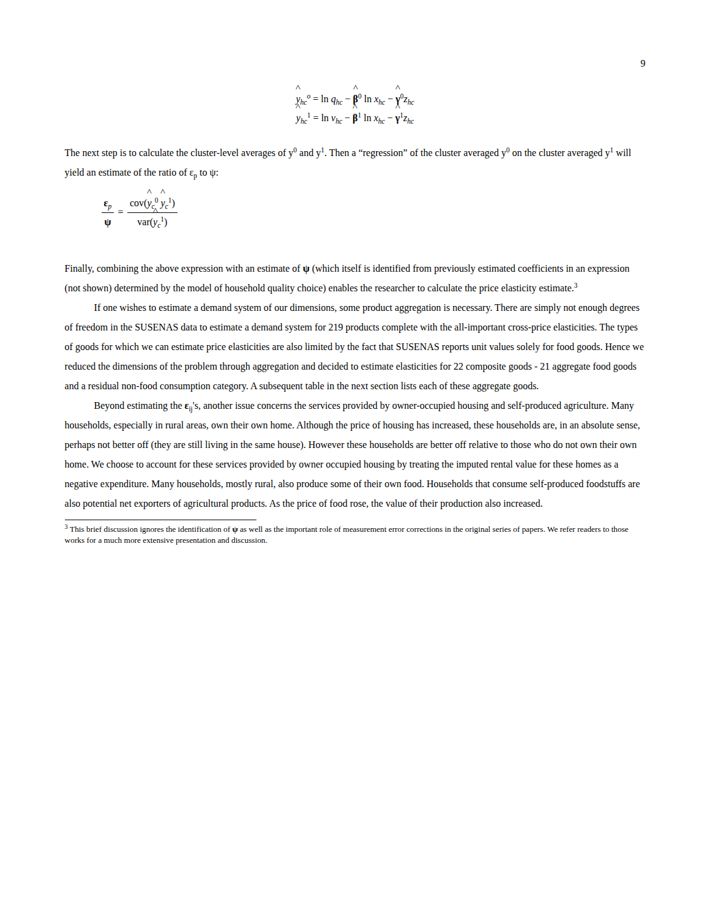9
yhco = ln qhc − β0 ln xhc − γ0zhc yhc1 = ln vhc − β1 ln xhc − γ1zhc
The next step is to calculate the cluster-level averages of y0 and y1. Then a “regression” of the cluster averaged y0 on the cluster averaged y1 will yield an estimate of the ratio of εp to ψ:
εp ψ = cov(yc0 yc1) var(yc1)
Finally, combining the above expression with an estimate of ψ (which itself is identified from previously estimated coefficients in an expression (not shown) determined by the model of household quality choice) enables the researcher to calculate the price elasticity estimate.3
If one wishes to estimate a demand system of our dimensions, some product aggregation is necessary. There are simply not enough degrees of freedom in the SUSENAS data to estimate a demand system for 219 products complete with the all-important cross-price elasticities. The types of goods for which we can estimate price elasticities are also limited by the fact that SUSENAS reports unit values solely for food goods. Hence we reduced the dimensions of the problem through aggregation and decided to estimate elasticities for 22 composite goods - 21 aggregate food goods and a residual non-food consumption category. A subsequent table in the next section lists each of these aggregate goods.
Beyond estimating the εij's, another issue concerns the services provided by owner-occupied housing and self-produced agriculture. Many households, especially in rural areas, own their own home. Although the price of housing has increased, these households are, in an absolute sense, perhaps not better off (they are still living in the same house). However these households are better off relative to those who do not own their own home. We choose to account for these services provided by owner occupied housing by treating the imputed rental value for these homes as a negative expenditure. Many households, mostly rural, also produce some of their own food. Households that consume self-produced foodstuffs are also potential net exporters of agricultural products. As the price of food rose, the value of their production also increased.
3 This brief discussion ignores the identification of ψ as well as the important role of measurement error corrections in the original series of papers. We refer readers to those works for a much more extensive presentation and discussion.